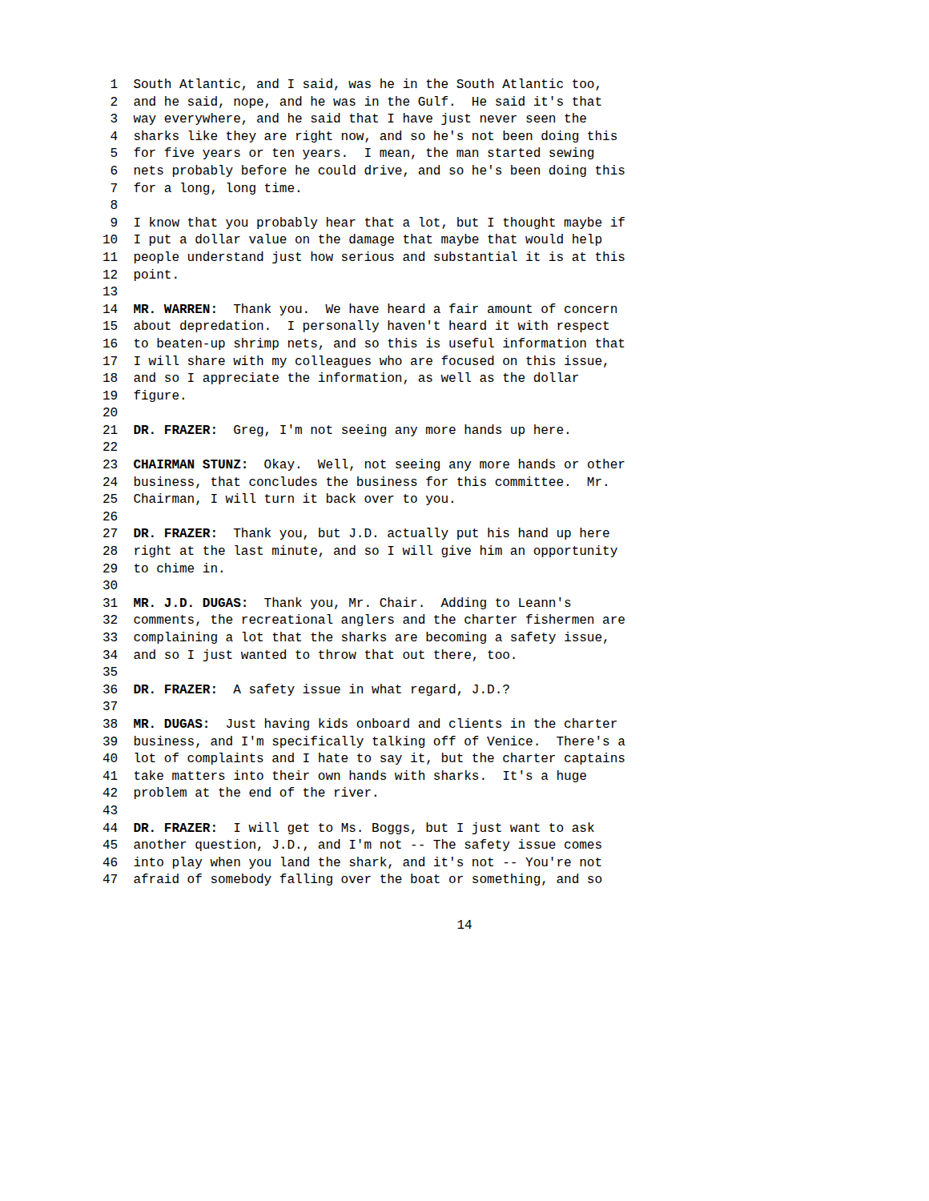1 South Atlantic, and I said, was he in the South Atlantic too,
2 and he said, nope, and he was in the Gulf. He said it's that
3 way everywhere, and he said that I have just never seen the
4 sharks like they are right now, and so he's not been doing this
5 for five years or ten years. I mean, the man started sewing
6 nets probably before he could drive, and so he's been doing this
7 for a long, long time.
8
9 I know that you probably hear that a lot, but I thought maybe if
10 I put a dollar value on the damage that maybe that would help
11 people understand just how serious and substantial it is at this
12 point.
13
14 MR. WARREN: Thank you. We have heard a fair amount of concern
15 about depredation. I personally haven't heard it with respect
16 to beaten-up shrimp nets, and so this is useful information that
17 I will share with my colleagues who are focused on this issue,
18 and so I appreciate the information, as well as the dollar
19 figure.
20
21 DR. FRAZER: Greg, I'm not seeing any more hands up here.
22
23 CHAIRMAN STUNZ: Okay. Well, not seeing any more hands or other
24 business, that concludes the business for this committee. Mr.
25 Chairman, I will turn it back over to you.
26
27 DR. FRAZER: Thank you, but J.D. actually put his hand up here
28 right at the last minute, and so I will give him an opportunity
29 to chime in.
30
31 MR. J.D. DUGAS: Thank you, Mr. Chair. Adding to Leann's
32 comments, the recreational anglers and the charter fishermen are
33 complaining a lot that the sharks are becoming a safety issue,
34 and so I just wanted to throw that out there, too.
35
36 DR. FRAZER: A safety issue in what regard, J.D.?
37
38 MR. DUGAS: Just having kids onboard and clients in the charter
39 business, and I'm specifically talking off of Venice. There's a
40 lot of complaints and I hate to say it, but the charter captains
41 take matters into their own hands with sharks. It's a huge
42 problem at the end of the river.
43
44 DR. FRAZER: I will get to Ms. Boggs, but I just want to ask
45 another question, J.D., and I'm not -- The safety issue comes
46 into play when you land the shark, and it's not -- You're not
47 afraid of somebody falling over the boat or something, and so
14